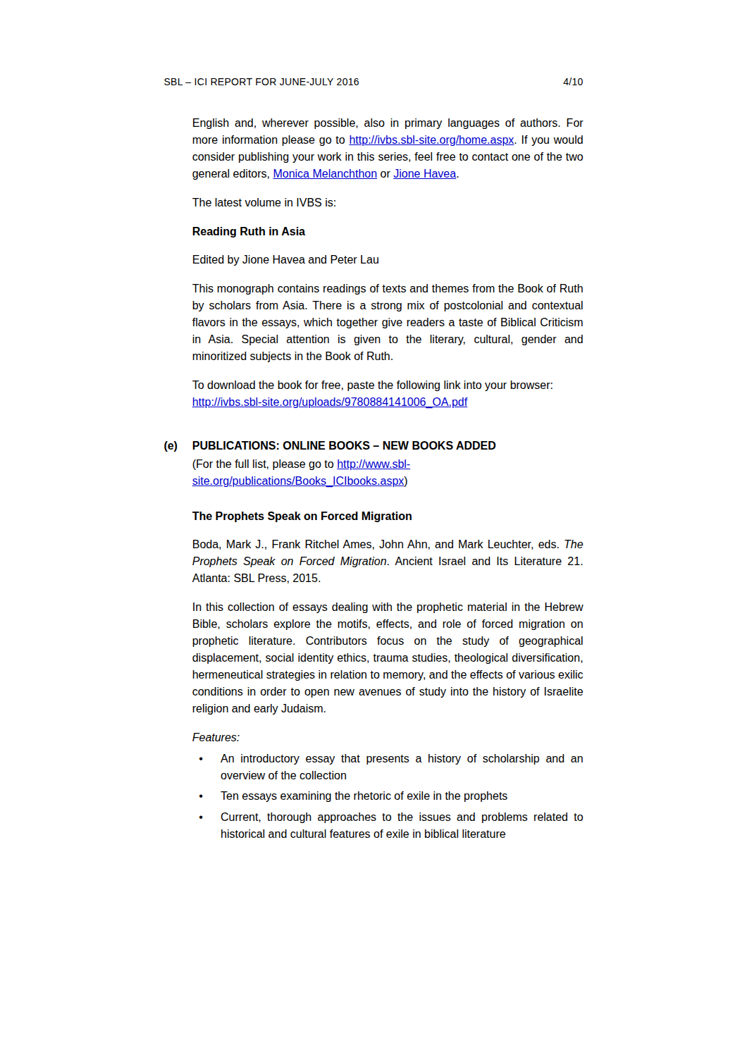SBL – ICI Report for June-July 2016 4/10
English and, wherever possible, also in primary languages of authors. For more information please go to http://ivbs.sbl-site.org/home.aspx. If you would consider publishing your work in this series, feel free to contact one of the two general editors, Monica Melanchthon or Jione Havea.
The latest volume in IVBS is:
Reading Ruth in Asia
Edited by Jione Havea and Peter Lau
This monograph contains readings of texts and themes from the Book of Ruth by scholars from Asia. There is a strong mix of postcolonial and contextual flavors in the essays, which together give readers a taste of Biblical Criticism in Asia. Special attention is given to the literary, cultural, gender and minoritized subjects in the Book of Ruth.
To download the book for free, paste the following link into your browser:
http://ivbs.sbl-site.org/uploads/9780884141006_OA.pdf
(e) PUBLICATIONS: ONLINE BOOKS – NEW BOOKS ADDED
(For the full list, please go to http://www.sbl-site.org/publications/Books_ICIbooks.aspx)
The Prophets Speak on Forced Migration
Boda, Mark J., Frank Ritchel Ames, John Ahn, and Mark Leuchter, eds. The Prophets Speak on Forced Migration. Ancient Israel and Its Literature 21. Atlanta: SBL Press, 2015.
In this collection of essays dealing with the prophetic material in the Hebrew Bible, scholars explore the motifs, effects, and role of forced migration on prophetic literature. Contributors focus on the study of geographical displacement, social identity ethics, trauma studies, theological diversification, hermeneutical strategies in relation to memory, and the effects of various exilic conditions in order to open new avenues of study into the history of Israelite religion and early Judaism.
Features:
An introductory essay that presents a history of scholarship and an overview of the collection
Ten essays examining the rhetoric of exile in the prophets
Current, thorough approaches to the issues and problems related to historical and cultural features of exile in biblical literature